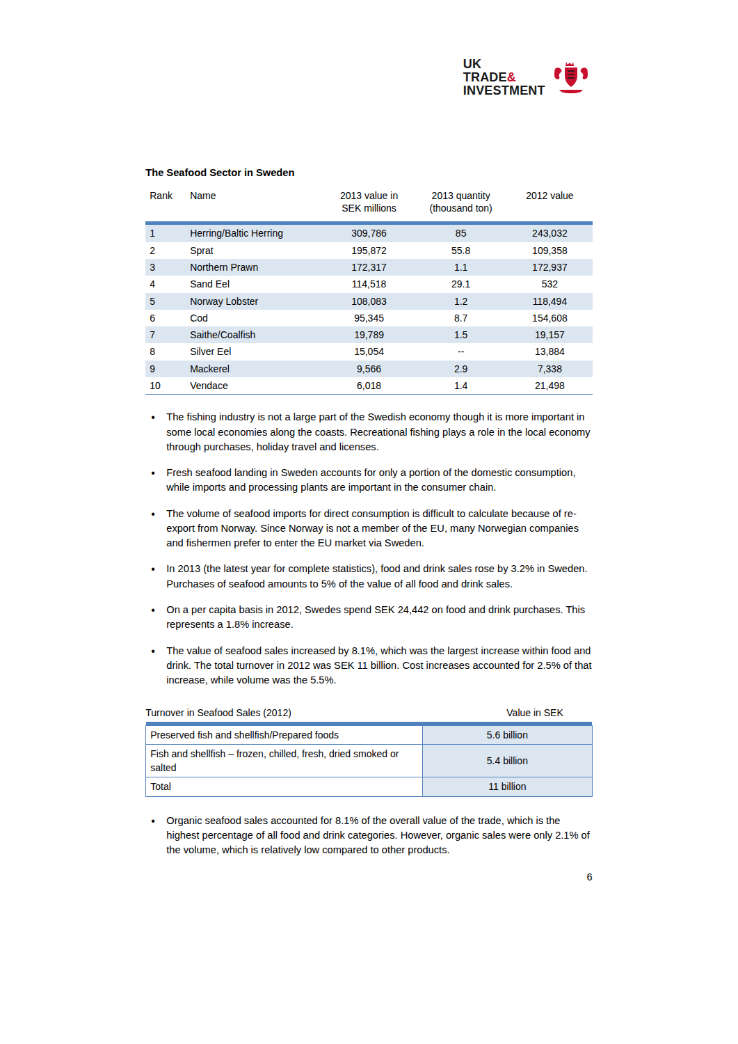UK
TRADE&
INVESTMENT
The Seafood Sector in Sweden
| Rank | Name | 2013 value in SEK millions | 2013 quantity (thousand ton) | 2012 value |
| --- | --- | --- | --- | --- |
| 1 | Herring/Baltic Herring | 309,786 | 85 | 243,032 |
| 2 | Sprat | 195,872 | 55.8 | 109,358 |
| 3 | Northern Prawn | 172,317 | 1.1 | 172,937 |
| 4 | Sand Eel | 114,518 | 29.1 | 532 |
| 5 | Norway Lobster | 108,083 | 1.2 | 118,494 |
| 6 | Cod | 95,345 | 8.7 | 154,608 |
| 7 | Saithe/Coalfish | 19,789 | 1.5 | 19,157 |
| 8 | Silver Eel | 15,054 | -- | 13,884 |
| 9 | Mackerel | 9,566 | 2.9 | 7,338 |
| 10 | Vendace | 6,018 | 1.4 | 21,498 |
The fishing industry is not a large part of the Swedish economy though it is more important in some local economies along the coasts. Recreational fishing plays a role in the local economy through purchases, holiday travel and licenses.
Fresh seafood landing in Sweden accounts for only a portion of the domestic consumption, while imports and processing plants are important in the consumer chain.
The volume of seafood imports for direct consumption is difficult to calculate because of re-export from Norway. Since Norway is not a member of the EU, many Norwegian companies and fishermen prefer to enter the EU market via Sweden.
In 2013 (the latest year for complete statistics), food and drink sales rose by 3.2% in Sweden. Purchases of seafood amounts to 5% of the value of all food and drink sales.
On a per capita basis in 2012, Swedes spend SEK 24,442 on food and drink purchases. This represents a 1.8% increase.
The value of seafood sales increased by 8.1%, which was the largest increase within food and drink. The total turnover in 2012 was SEK 11 billion. Cost increases accounted for 2.5% of that increase, while volume was the 5.5%.
Turnover in Seafood Sales (2012)
Value in SEK
| Preserved fish and shellfish/Prepared foods | 5.6 billion |
| Fish and shellfish – frozen, chilled, fresh, dried smoked or salted | 5.4 billion |
| Total | 11 billion |
Organic seafood sales accounted for 8.1% of the overall value of the trade, which is the highest percentage of all food and drink categories. However, organic sales were only 2.1% of the volume, which is relatively low compared to other products.
6